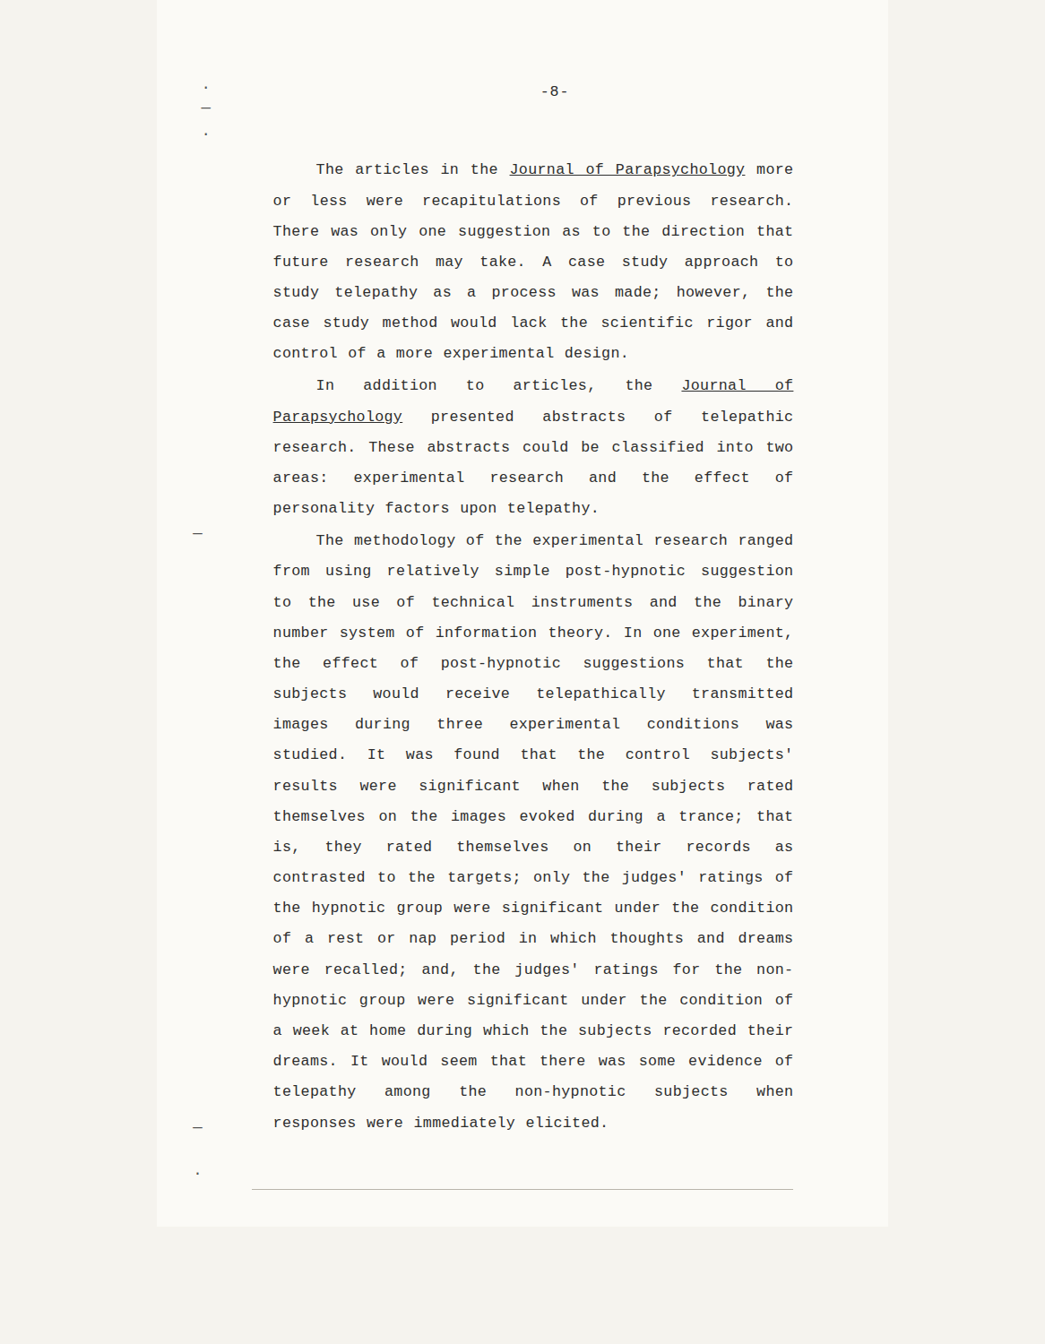. — .
—
—
.
-8-
The articles in the Journal of Parapsychology more or less were recapitulations of previous research. There was only one suggestion as to the direction that future research may take. A case study approach to study telepathy as a process was made; however, the case study method would lack the scientific rigor and control of a more experimental design.
In addition to articles, the Journal of Parapsychology presented abstracts of telepathic research. These abstracts could be classified into two areas: experimental research and the effect of personality factors upon telepathy.
The methodology of the experimental research ranged from using relatively simple post-hypnotic suggestion to the use of technical instruments and the binary number system of information theory. In one experiment, the effect of post-hypnotic suggestions that the subjects would receive telepathically transmitted images during three experimental conditions was studied. It was found that the control subjects' results were significant when the subjects rated themselves on the images evoked during a trance; that is, they rated themselves on their records as contrasted to the targets; only the judges' ratings of the hypnotic group were significant under the condition of a rest or nap period in which thoughts and dreams were recalled; and, the judges' ratings for the non-hypnotic group were significant under the condition of a week at home during which the subjects recorded their dreams. It would seem that there was some evidence of telepathy among the non-hypnotic subjects when responses were immediately elicited.